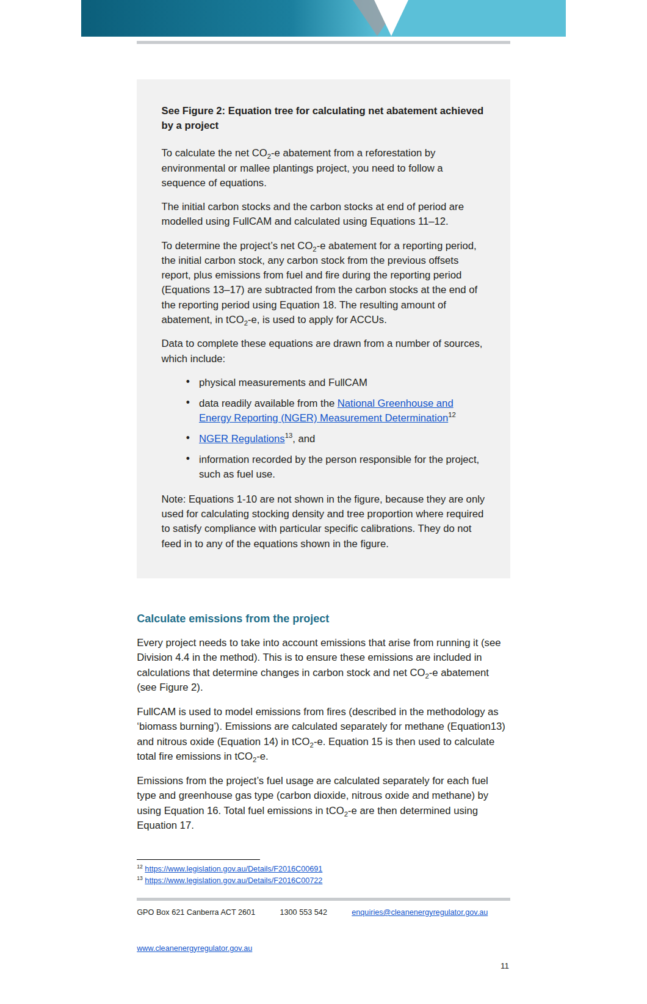See Figure 2: Equation tree for calculating net abatement achieved by a project
To calculate the net CO2-e abatement from a reforestation by environmental or mallee plantings project, you need to follow a sequence of equations.
The initial carbon stocks and the carbon stocks at end of period are modelled using FullCAM and calculated using Equations 11–12.
To determine the project’s net CO2-e abatement for a reporting period, the initial carbon stock, any carbon stock from the previous offsets report, plus emissions from fuel and fire during the reporting period (Equations 13–17) are subtracted from the carbon stocks at the end of the reporting period using Equation 18. The resulting amount of abatement, in tCO2-e, is used to apply for ACCUs.
Data to complete these equations are drawn from a number of sources, which include:
physical measurements and FullCAM
data readily available from the National Greenhouse and Energy Reporting (NGER) Measurement Determination12
NGER Regulations13, and
information recorded by the person responsible for the project, such as fuel use.
Note: Equations 1-10 are not shown in the figure, because they are only used for calculating stocking density and tree proportion where required to satisfy compliance with particular specific calibrations. They do not feed in to any of the equations shown in the figure.
Calculate emissions from the project
Every project needs to take into account emissions that arise from running it (see Division 4.4 in the method). This is to ensure these emissions are included in calculations that determine changes in carbon stock and net CO2-e abatement (see Figure 2).
FullCAM is used to model emissions from fires (described in the methodology as ‘biomass burning’). Emissions are calculated separately for methane (Equation13) and nitrous oxide (Equation 14) in tCO2-e. Equation 15 is then used to calculate total fire emissions in tCO2-e.
Emissions from the project’s fuel usage are calculated separately for each fuel type and greenhouse gas type (carbon dioxide, nitrous oxide and methane) by using Equation 16. Total fuel emissions in tCO2-e are then determined using Equation 17.
12 https://www.legislation.gov.au/Details/F2016C00691
13 https://www.legislation.gov.au/Details/F2016C00722
GPO Box 621 Canberra ACT 2601 1300 553 542 enquiries@cleanenergyregulator.gov.au www.cleanenergyregulator.gov.au
11